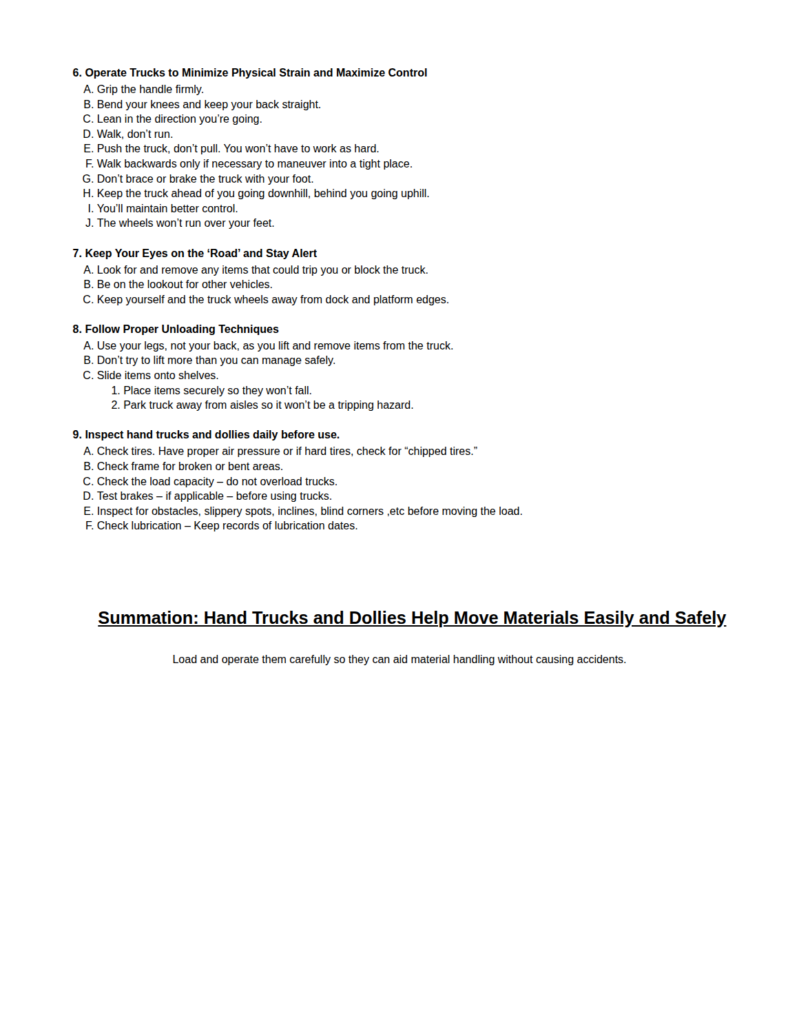6. Operate Trucks to Minimize Physical Strain and Maximize Control
Grip the handle firmly.
Bend your knees and keep your back straight.
Lean in the direction you’re going.
Walk, don’t run.
Push the truck, don’t pull. You won’t have to work as hard.
Walk backwards only if necessary to maneuver into a tight place.
Don’t brace or brake the truck with your foot.
Keep the truck ahead of you going downhill, behind you going uphill.
You’ll maintain better control.
The wheels won’t run over your feet.
7. Keep Your Eyes on the ‘Road’ and Stay Alert
Look for and remove any items that could trip you or block the truck.
Be on the lookout for other vehicles.
Keep yourself and the truck wheels away from dock and platform edges.
8. Follow Proper Unloading Techniques
Use your legs, not your back, as you lift and remove items from the truck.
Don’t try to lift more than you can manage safely.
Slide items onto shelves.
Place items securely so they won’t fall.
Park truck away from aisles so it won’t be a tripping hazard.
9. Inspect hand trucks and dollies daily before use.
Check tires. Have proper air pressure or if hard tires, check for “chipped tires.”
Check frame for broken or bent areas.
Check the load capacity – do not overload trucks.
Test brakes – if applicable – before using trucks.
Inspect for obstacles, slippery spots, inclines, blind corners ,etc before moving the load.
Check lubrication – Keep records of lubrication dates.
Summation: Hand Trucks and Dollies Help Move Materials Easily and Safely
Load and operate them carefully so they can aid material handling without causing accidents.